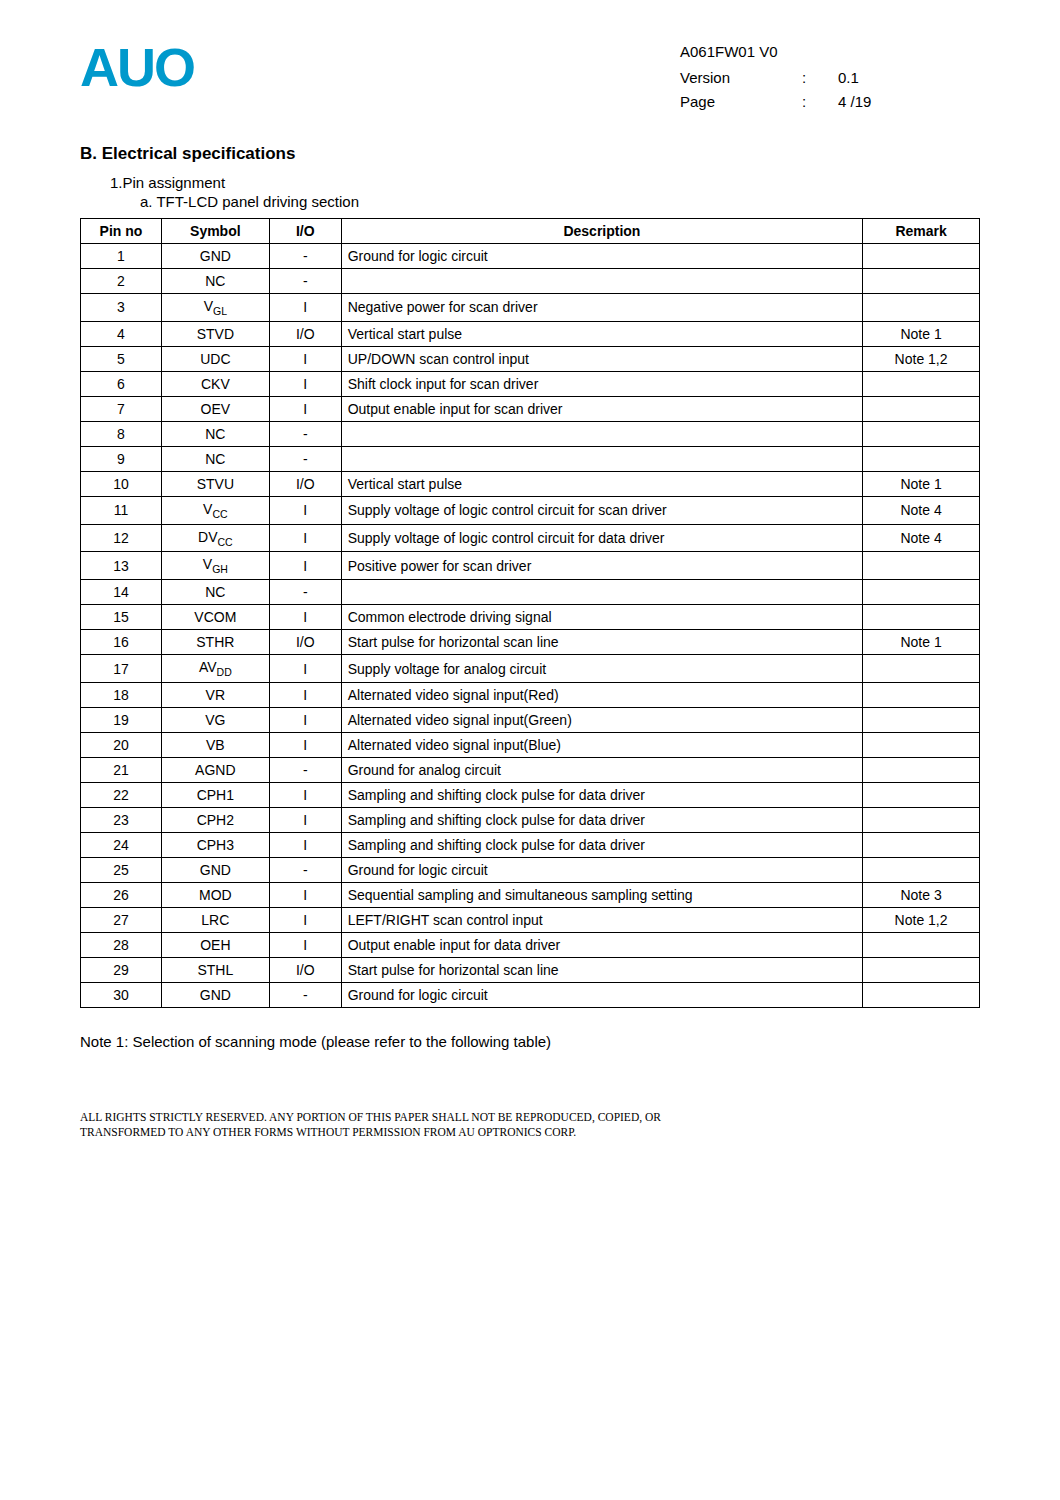AUO
A061FW01 V0
| Version | : | 0.1 |
| Page | : | 4 /19 |
B. Electrical specifications
1.Pin assignment
a. TFT-LCD panel driving section
| Pin no | Symbol | I/O | Description | Remark |
| --- | --- | --- | --- | --- |
| 1 | GND | - | Ground for logic circuit | |
| 2 | NC | - | | |
| 3 | V GL | I | Negative power for scan driver | |
| 4 | STVD | I/O | Vertical start pulse | Note 1 |
| 5 | UDC | I | UP/DOWN scan control input | Note 1,2 |
| 6 | CKV | I | Shift clock input for scan driver | |
| 7 | OEV | I | Output enable input for scan driver | |
| 8 | NC | - | | |
| 9 | NC | - | | |
| 10 | STVU | I/O | Vertical start pulse | Note 1 |
| 11 | V CC | I | Supply voltage of logic control circuit for scan driver | Note 4 |
| 12 | DV CC | I | Supply voltage of logic control circuit for data driver | Note 4 |
| 13 | V GH | I | Positive power for scan driver | |
| 14 | NC | - | | |
| 15 | VCOM | I | Common electrode driving signal | |
| 16 | STHR | I/O | Start pulse for horizontal scan line | Note 1 |
| 17 | AV DD | I | Supply voltage for analog circuit | |
| 18 | VR | I | Alternated video signal input(Red) | |
| 19 | VG | I | Alternated video signal input(Green) | |
| 20 | VB | I | Alternated video signal input(Blue) | |
| 21 | AGND | - | Ground for analog circuit | |
| 22 | CPH1 | I | Sampling and shifting clock pulse for data driver | |
| 23 | CPH2 | I | Sampling and shifting clock pulse for data driver | |
| 24 | CPH3 | I | Sampling and shifting clock pulse for data driver | |
| 25 | GND | - | Ground for logic circuit | |
| 26 | MOD | I | Sequential sampling and simultaneous sampling setting | Note 3 |
| 27 | LRC | I | LEFT/RIGHT scan control input | Note 1,2 |
| 28 | OEH | I | Output enable input for data driver | |
| 29 | STHL | I/O | Start pulse for horizontal scan line | |
| 30 | GND | - | Ground for logic circuit | |
Note 1: Selection of scanning mode (please refer to the following table)
ALL RIGHTS STRICTLY RESERVED. ANY PORTION OF THIS PAPER SHALL NOT BE REPRODUCED, COPIED, OR
TRANSFORMED TO ANY OTHER FORMS WITHOUT PERMISSION FROM AU OPTRONICS CORP.